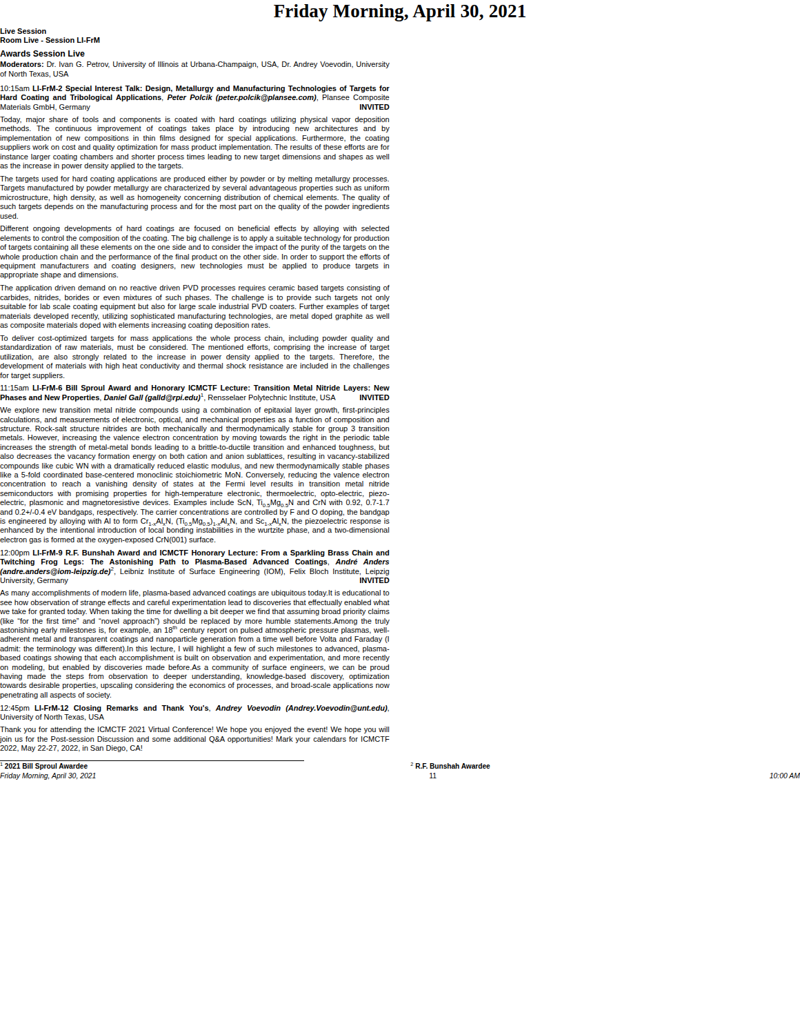Friday Morning, April 30, 2021
Live Session
Room Live - Session LI-FrM
Awards Session Live
Moderators: Dr. Ivan G. Petrov, University of Illinois at Urbana-Champaign, USA, Dr. Andrey Voevodin, University of North Texas, USA
10:15am LI-FrM-2 Special Interest Talk: Design, Metallurgy and Manufacturing Technologies of Targets for Hard Coating and Tribological Applications, Peter Polcik (peter.polcik@plansee.com), Plansee Composite Materials GmbH, Germany INVITED
Today, major share of tools and components is coated with hard coatings utilizing physical vapor deposition methods. The continuous improvement of coatings takes place by introducing new architectures and by implementation of new compositions in thin films designed for special applications. Furthermore, the coating suppliers work on cost and quality optimization for mass product implementation. The results of these efforts are for instance larger coating chambers and shorter process times leading to new target dimensions and shapes as well as the increase in power density applied to the targets.
The targets used for hard coating applications are produced either by powder or by melting metallurgy processes. Targets manufactured by powder metallurgy are characterized by several advantageous properties such as uniform microstructure, high density, as well as homogeneity concerning distribution of chemical elements. The quality of such targets depends on the manufacturing process and for the most part on the quality of the powder ingredients used.
Different ongoing developments of hard coatings are focused on beneficial effects by alloying with selected elements to control the composition of the coating. The big challenge is to apply a suitable technology for production of targets containing all these elements on the one side and to consider the impact of the purity of the targets on the whole production chain and the performance of the final product on the other side. In order to support the efforts of equipment manufacturers and coating designers, new technologies must be applied to produce targets in appropriate shape and dimensions.
The application driven demand on no reactive driven PVD processes requires ceramic based targets consisting of carbides, nitrides, borides or even mixtures of such phases. The challenge is to provide such targets not only suitable for lab scale coating equipment but also for large scale industrial PVD coaters. Further examples of target materials developed recently, utilizing sophisticated manufacturing technologies, are metal doped graphite as well as composite materials doped with elements increasing coating deposition rates.
To deliver cost-optimized targets for mass applications the whole process chain, including powder quality and standardization of raw materials, must be considered. The mentioned efforts, comprising the increase of target utilization, are also strongly related to the increase in power density applied to the targets. Therefore, the development of materials with high heat conductivity and thermal shock resistance are included in the challenges for target suppliers.
11:15am LI-FrM-6 Bill Sproul Award and Honorary ICMCTF Lecture: Transition Metal Nitride Layers: New Phases and New Properties, Daniel Gall (galld@rpi.edu)1, Rensselaer Polytechnic Institute, USA INVITED
We explore new transition metal nitride compounds using a combination of epitaxial layer growth, first-principles calculations, and measurements of electronic, optical, and mechanical properties as a function of composition and structure. Rock-salt structure nitrides are both mechanically and thermodynamically stable for group 3 transition metals. However, increasing the valence electron concentration by moving towards the right in the periodic table increases the strength of metal-metal bonds leading to a brittle-to-ductile transition and enhanced toughness, but also decreases the vacancy formation energy on both cation and anion sublattices, resulting in vacancy-stabilized compounds like cubic WN with a dramatically reduced elastic modulus, and new thermodynamically stable phases like a 5-fold coordinated base-centered monoclinic stoichiometric MoN. Conversely, reducing the valence electron concentration to reach a vanishing density of states at the Fermi level results in transition metal nitride semiconductors with promising properties for high-temperature electronic, thermoelectric, opto-electric, piezo-electric, plasmonic and magnetoresistive devices. Examples include ScN, Ti0.5Mg0.5N and CrN with 0.92, 0.7-1.7 and 0.2+/-0.4 eV bandgaps, respectively. The carrier concentrations are controlled by F and O doping, the bandgap is engineered by alloying with Al to form Cr1-xAlxN, (Ti0.5Mg0.5)1-xAlxN, and Sc1-xAlxN, the piezoelectric response is enhanced by the intentional introduction of local bonding instabilities in the wurtzite phase, and a two-dimensional electron gas is formed at the oxygen-exposed CrN(001) surface.
12:00pm LI-FrM-9 R.F. Bunshah Award and ICMCTF Honorary Lecture: From a Sparkling Brass Chain and Twitching Frog Legs: The Astonishing Path to Plasma-Based Advanced Coatings, André Anders (andre.anders@iom-leipzig.de)2, Leibniz Institute of Surface Engineering (IOM), Felix Bloch Institute, Leipzig University, Germany INVITED
As many accomplishments of modern life, plasma-based advanced coatings are ubiquitous today.It is educational to see how observation of strange effects and careful experimentation lead to discoveries that effectually enabled what we take for granted today. When taking the time for dwelling a bit deeper we find that assuming broad priority claims (like “for the first time” and “novel approach”) should be replaced by more humble statements.Among the truly astonishing early milestones is, for example, an 18th century report on pulsed atmospheric pressure plasmas, well-adherent metal and transparent coatings and nanoparticle generation from a time well before Volta and Faraday (I admit: the terminology was different).In this lecture, I will highlight a few of such milestones to advanced, plasma-based coatings showing that each accomplishment is built on observation and experimentation, and more recently on modeling, but enabled by discoveries made before.As a community of surface engineers, we can be proud having made the steps from observation to deeper understanding, knowledge-based discovery, optimization towards desirable properties, upscaling considering the economics of processes, and broad-scale applications now penetrating all aspects of society.
12:45pm LI-FrM-12 Closing Remarks and Thank You's, Andrey Voevodin (Andrey.Voevodin@unt.edu), University of North Texas, USA
Thank you for attending the ICMCTF 2021 Virtual Conference! We hope you enjoyed the event! We hope you will join us for the Post-session Discussion and some additional Q&A opportunities! Mark your calendars for ICMCTF 2022, May 22-27, 2022, in San Diego, CA!
1 2021 Bill Sproul Awardee
2 R.F. Bunshah Awardee
Friday Morning, April 30, 2021 11 10:00 AM